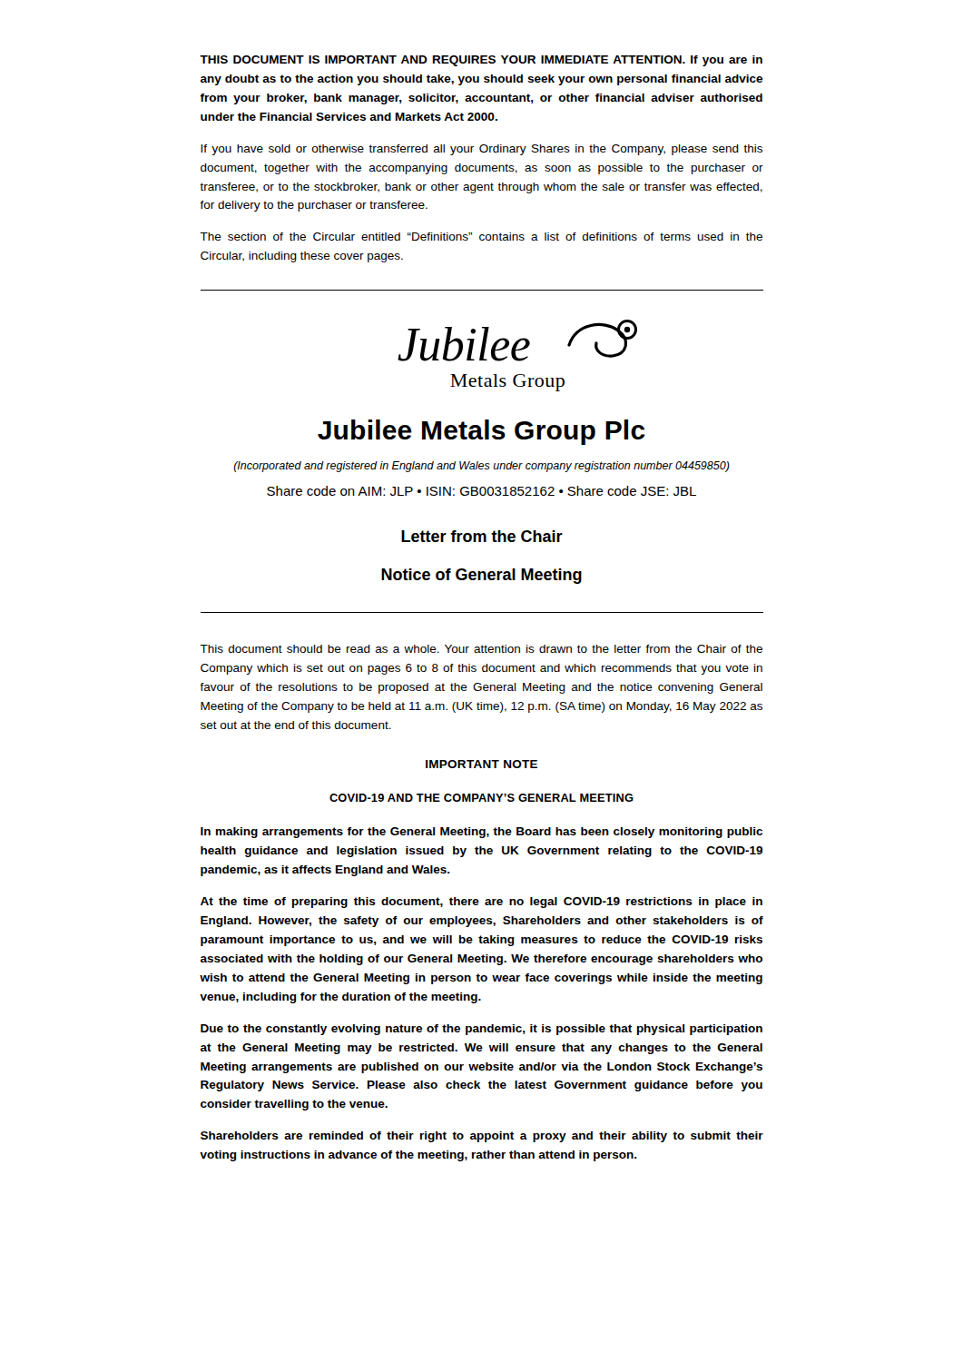THIS DOCUMENT IS IMPORTANT AND REQUIRES YOUR IMMEDIATE ATTENTION. If you are in any doubt as to the action you should take, you should seek your own personal financial advice from your broker, bank manager, solicitor, accountant, or other financial adviser authorised under the Financial Services and Markets Act 2000.
If you have sold or otherwise transferred all your Ordinary Shares in the Company, please send this document, together with the accompanying documents, as soon as possible to the purchaser or transferee, or to the stockbroker, bank or other agent through whom the sale or transfer was effected, for delivery to the purchaser or transferee.
The section of the Circular entitled “Definitions” contains a list of definitions of terms used in the Circular, including these cover pages.
Jubilee
Metals Group
Jubilee Metals Group Plc
(Incorporated and registered in England and Wales under company registration number 04459850)
Share code on AIM: JLP • ISIN: GB0031852162 • Share code JSE: JBL
Letter from the Chair
Notice of General Meeting
This document should be read as a whole. Your attention is drawn to the letter from the Chair of the Company which is set out on pages 6 to 8 of this document and which recommends that you vote in favour of the resolutions to be proposed at the General Meeting and the notice convening General Meeting of the Company to be held at 11 a.m. (UK time), 12 p.m. (SA time) on Monday, 16 May 2022 as set out at the end of this document.
IMPORTANT NOTE
COVID-19 AND THE COMPANY’S GENERAL MEETING
In making arrangements for the General Meeting, the Board has been closely monitoring public health guidance and legislation issued by the UK Government relating to the COVID-19 pandemic, as it affects England and Wales.
At the time of preparing this document, there are no legal COVID-19 restrictions in place in England. However, the safety of our employees, Shareholders and other stakeholders is of paramount importance to us, and we will be taking measures to reduce the COVID-19 risks associated with the holding of our General Meeting. We therefore encourage shareholders who wish to attend the General Meeting in person to wear face coverings while inside the meeting venue, including for the duration of the meeting.
Due to the constantly evolving nature of the pandemic, it is possible that physical participation at the General Meeting may be restricted. We will ensure that any changes to the General Meeting arrangements are published on our website and/or via the London Stock Exchange’s Regulatory News Service. Please also check the latest Government guidance before you consider travelling to the venue.
Shareholders are reminded of their right to appoint a proxy and their ability to submit their voting instructions in advance of the meeting, rather than attend in person.